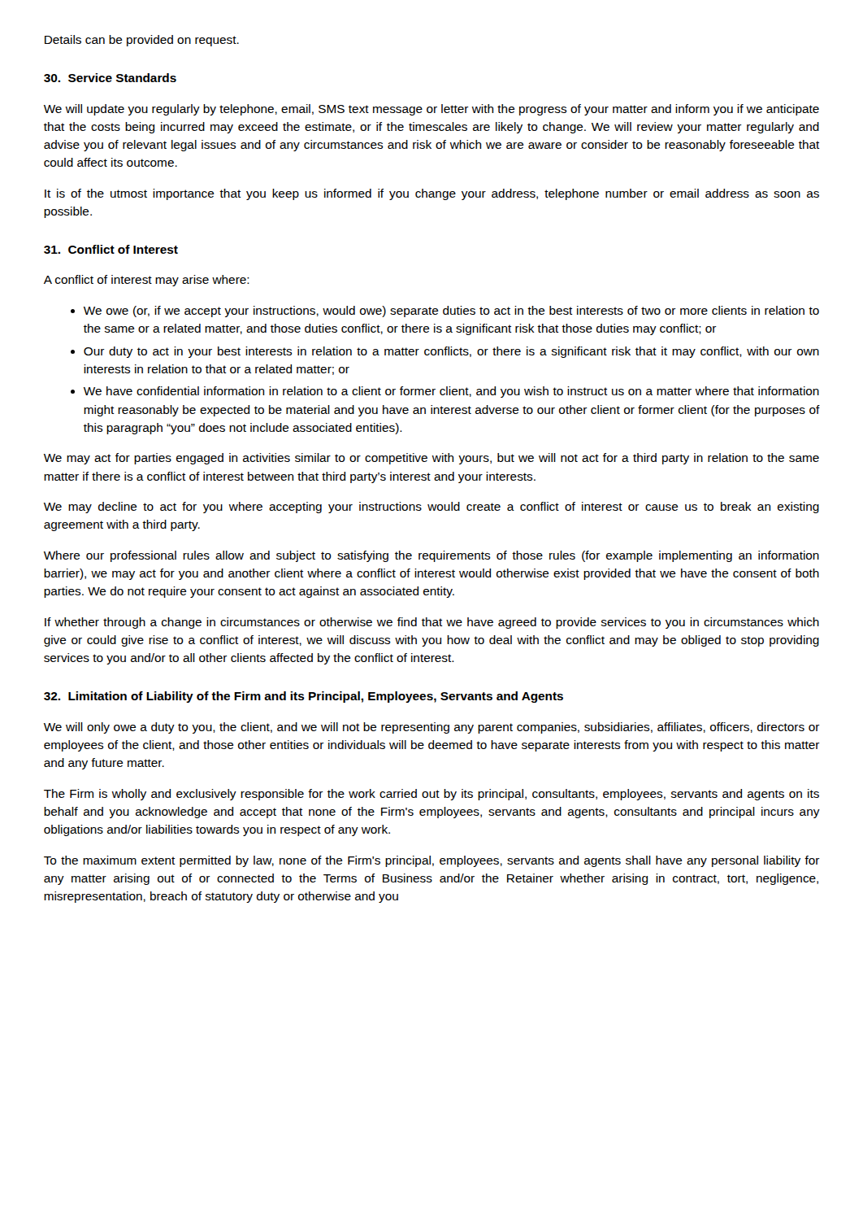Details can be provided on request.
30. Service Standards
We will update you regularly by telephone, email, SMS text message or letter with the progress of your matter and inform you if we anticipate that the costs being incurred may exceed the estimate, or if the timescales are likely to change. We will review your matter regularly and advise you of relevant legal issues and of any circumstances and risk of which we are aware or consider to be reasonably foreseeable that could affect its outcome.
It is of the utmost importance that you keep us informed if you change your address, telephone number or email address as soon as possible.
31. Conflict of Interest
A conflict of interest may arise where:
We owe (or, if we accept your instructions, would owe) separate duties to act in the best interests of two or more clients in relation to the same or a related matter, and those duties conflict, or there is a significant risk that those duties may conflict; or
Our duty to act in your best interests in relation to a matter conflicts, or there is a significant risk that it may conflict, with our own interests in relation to that or a related matter; or
We have confidential information in relation to a client or former client, and you wish to instruct us on a matter where that information might reasonably be expected to be material and you have an interest adverse to our other client or former client (for the purposes of this paragraph “you” does not include associated entities).
We may act for parties engaged in activities similar to or competitive with yours, but we will not act for a third party in relation to the same matter if there is a conflict of interest between that third party’s interest and your interests.
We may decline to act for you where accepting your instructions would create a conflict of interest or cause us to break an existing agreement with a third party.
Where our professional rules allow and subject to satisfying the requirements of those rules (for example implementing an information barrier), we may act for you and another client where a conflict of interest would otherwise exist provided that we have the consent of both parties. We do not require your consent to act against an associated entity.
If whether through a change in circumstances or otherwise we find that we have agreed to provide services to you in circumstances which give or could give rise to a conflict of interest, we will discuss with you how to deal with the conflict and may be obliged to stop providing services to you and/or to all other clients affected by the conflict of interest.
32. Limitation of Liability of the Firm and its Principal, Employees, Servants and Agents
We will only owe a duty to you, the client, and we will not be representing any parent companies, subsidiaries, affiliates, officers, directors or employees of the client, and those other entities or individuals will be deemed to have separate interests from you with respect to this matter and any future matter.
The Firm is wholly and exclusively responsible for the work carried out by its principal, consultants, employees, servants and agents on its behalf and you acknowledge and accept that none of the Firm's employees, servants and agents, consultants and principal incurs any obligations and/or liabilities towards you in respect of any work.
To the maximum extent permitted by law, none of the Firm's principal, employees, servants and agents shall have any personal liability for any matter arising out of or connected to the Terms of Business and/or the Retainer whether arising in contract, tort, negligence, misrepresentation, breach of statutory duty or otherwise and you